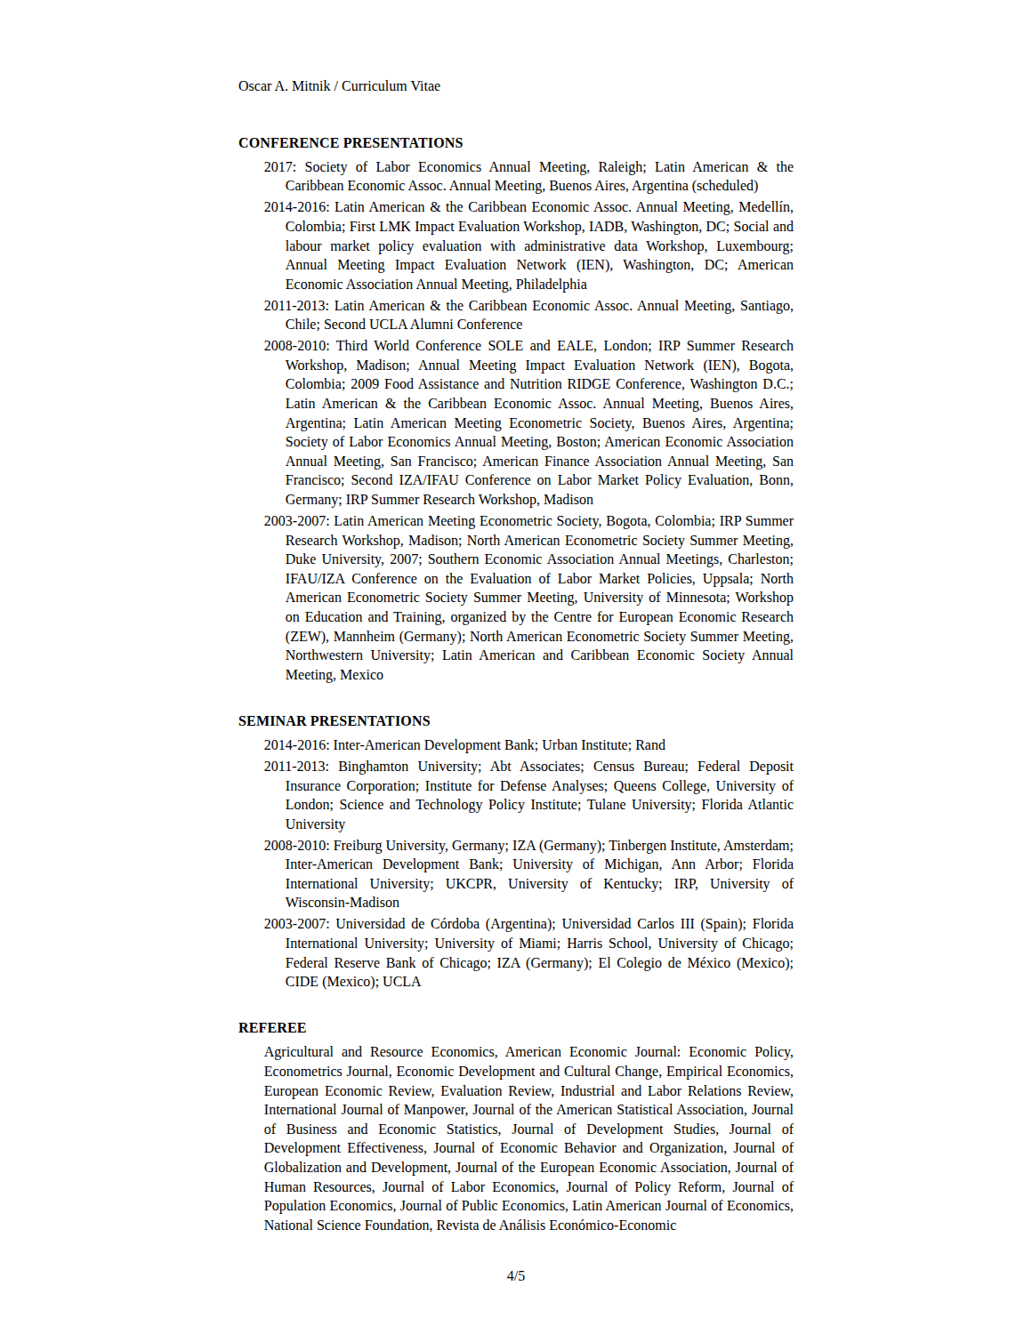Oscar A. Mitnik / Curriculum Vitae
CONFERENCE PRESENTATIONS
2017: Society of Labor Economics Annual Meeting, Raleigh; Latin American & the Caribbean Economic Assoc. Annual Meeting, Buenos Aires, Argentina (scheduled)
2014-2016: Latin American & the Caribbean Economic Assoc. Annual Meeting, Medellín, Colombia; First LMK Impact Evaluation Workshop, IADB, Washington, DC; Social and labour market policy evaluation with administrative data Workshop, Luxembourg; Annual Meeting Impact Evaluation Network (IEN), Washington, DC; American Economic Association Annual Meeting, Philadelphia
2011-2013: Latin American & the Caribbean Economic Assoc. Annual Meeting, Santiago, Chile; Second UCLA Alumni Conference
2008-2010: Third World Conference SOLE and EALE, London; IRP Summer Research Workshop, Madison; Annual Meeting Impact Evaluation Network (IEN), Bogota, Colombia; 2009 Food Assistance and Nutrition RIDGE Conference, Washington D.C.; Latin American & the Caribbean Economic Assoc. Annual Meeting, Buenos Aires, Argentina; Latin American Meeting Econometric Society, Buenos Aires, Argentina; Society of Labor Economics Annual Meeting, Boston; American Economic Association Annual Meeting, San Francisco; American Finance Association Annual Meeting, San Francisco; Second IZA/IFAU Conference on Labor Market Policy Evaluation, Bonn, Germany; IRP Summer Research Workshop, Madison
2003-2007: Latin American Meeting Econometric Society, Bogota, Colombia; IRP Summer Research Workshop, Madison; North American Econometric Society Summer Meeting, Duke University, 2007; Southern Economic Association Annual Meetings, Charleston; IFAU/IZA Conference on the Evaluation of Labor Market Policies, Uppsala; North American Econometric Society Summer Meeting, University of Minnesota; Workshop on Education and Training, organized by the Centre for European Economic Research (ZEW), Mannheim (Germany); North American Econometric Society Summer Meeting, Northwestern University; Latin American and Caribbean Economic Society Annual Meeting, Mexico
SEMINAR PRESENTATIONS
2014-2016: Inter-American Development Bank; Urban Institute; Rand
2011-2013: Binghamton University; Abt Associates; Census Bureau; Federal Deposit Insurance Corporation; Institute for Defense Analyses; Queens College, University of London; Science and Technology Policy Institute; Tulane University; Florida Atlantic University
2008-2010: Freiburg University, Germany; IZA (Germany); Tinbergen Institute, Amsterdam; Inter-American Development Bank; University of Michigan, Ann Arbor; Florida International University; UKCPR, University of Kentucky; IRP, University of Wisconsin-Madison
2003-2007: Universidad de Córdoba (Argentina); Universidad Carlos III (Spain); Florida International University; University of Miami; Harris School, University of Chicago; Federal Reserve Bank of Chicago; IZA (Germany); El Colegio de México (Mexico); CIDE (Mexico); UCLA
REFEREE
Agricultural and Resource Economics, American Economic Journal: Economic Policy, Econometrics Journal, Economic Development and Cultural Change, Empirical Economics, European Economic Review, Evaluation Review, Industrial and Labor Relations Review, International Journal of Manpower, Journal of the American Statistical Association, Journal of Business and Economic Statistics, Journal of Development Studies, Journal of Development Effectiveness, Journal of Economic Behavior and Organization, Journal of Globalization and Development, Journal of the European Economic Association, Journal of Human Resources, Journal of Labor Economics, Journal of Policy Reform, Journal of Population Economics, Journal of Public Economics, Latin American Journal of Economics, National Science Foundation, Revista de Análisis Económico-Economic
4/5